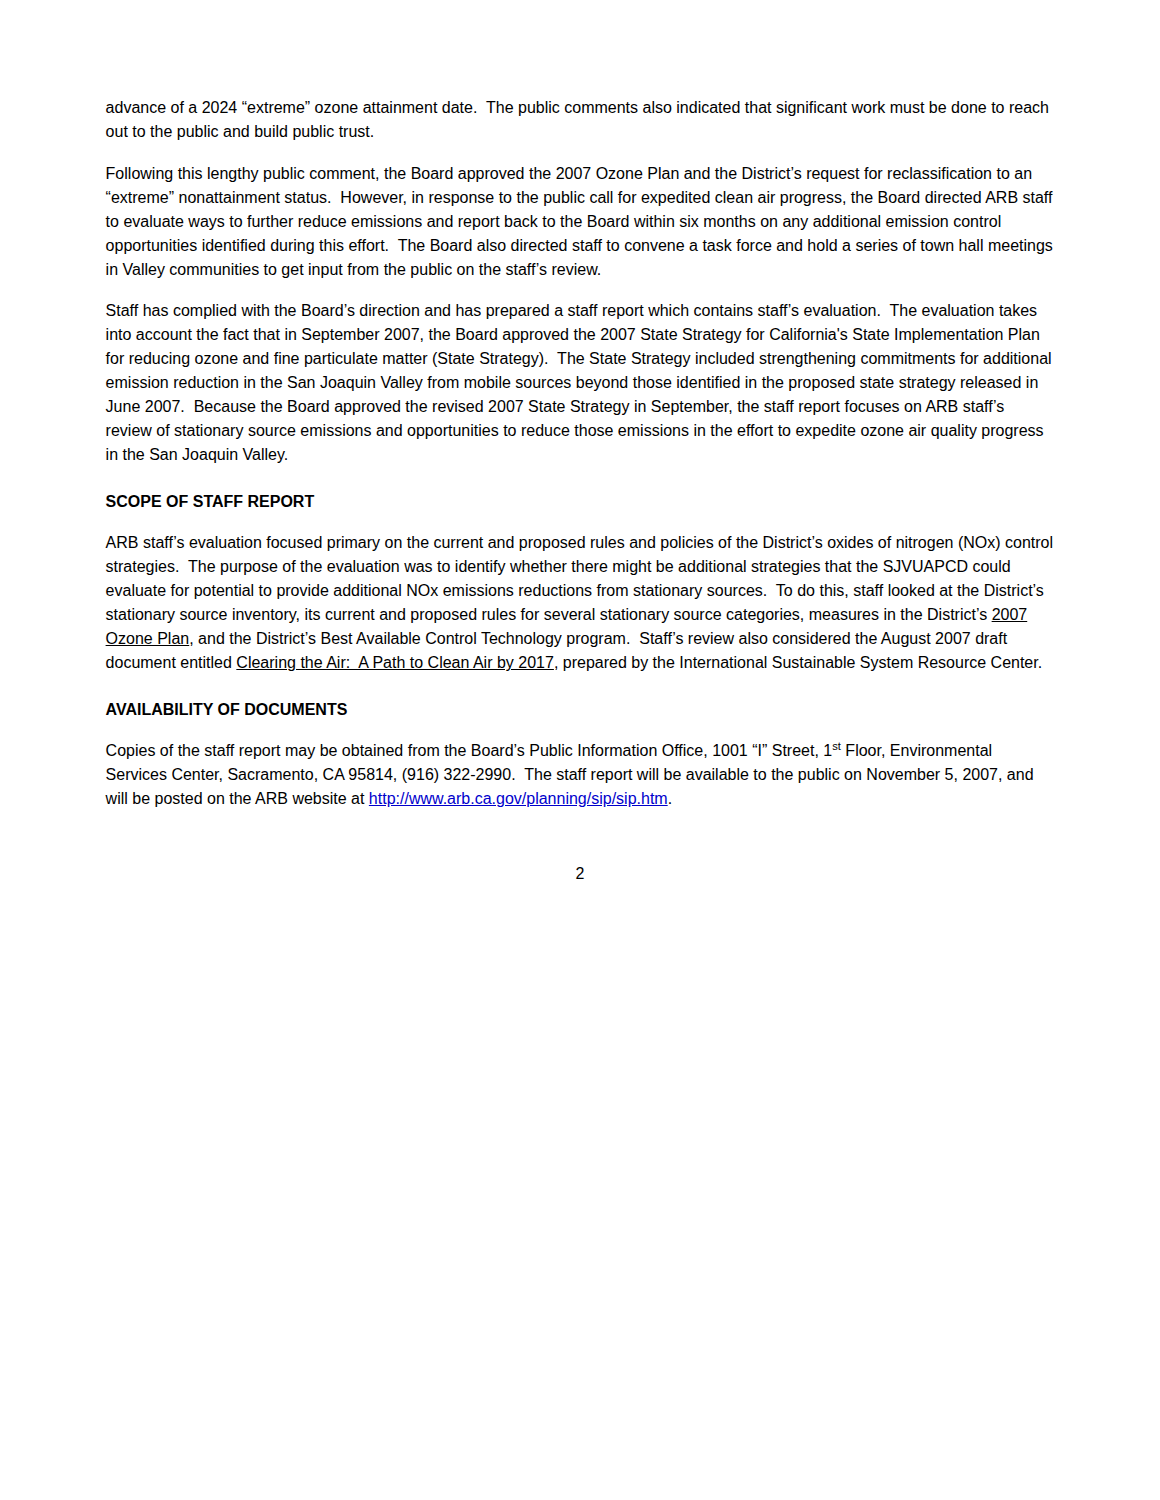advance of a 2024 “extreme” ozone attainment date. The public comments also indicated that significant work must be done to reach out to the public and build public trust.
Following this lengthy public comment, the Board approved the 2007 Ozone Plan and the District’s request for reclassification to an “extreme” nonattainment status. However, in response to the public call for expedited clean air progress, the Board directed ARB staff to evaluate ways to further reduce emissions and report back to the Board within six months on any additional emission control opportunities identified during this effort. The Board also directed staff to convene a task force and hold a series of town hall meetings in Valley communities to get input from the public on the staff’s review.
Staff has complied with the Board’s direction and has prepared a staff report which contains staff’s evaluation. The evaluation takes into account the fact that in September 2007, the Board approved the 2007 State Strategy for California's State Implementation Plan for reducing ozone and fine particulate matter (State Strategy). The State Strategy included strengthening commitments for additional emission reduction in the San Joaquin Valley from mobile sources beyond those identified in the proposed state strategy released in June 2007. Because the Board approved the revised 2007 State Strategy in September, the staff report focuses on ARB staff’s review of stationary source emissions and opportunities to reduce those emissions in the effort to expedite ozone air quality progress in the San Joaquin Valley.
Scope of Staff Report
ARB staff’s evaluation focused primary on the current and proposed rules and policies of the District’s oxides of nitrogen (NOx) control strategies. The purpose of the evaluation was to identify whether there might be additional strategies that the SJVUAPCD could evaluate for potential to provide additional NOx emissions reductions from stationary sources. To do this, staff looked at the District’s stationary source inventory, its current and proposed rules for several stationary source categories, measures in the District’s 2007 Ozone Plan, and the District’s Best Available Control Technology program. Staff’s review also considered the August 2007 draft document entitled Clearing the Air: A Path to Clean Air by 2017, prepared by the International Sustainable System Resource Center.
Availability of Documents
Copies of the staff report may be obtained from the Board’s Public Information Office, 1001 “I” Street, 1st Floor, Environmental Services Center, Sacramento, CA 95814, (916) 322-2990. The staff report will be available to the public on November 5, 2007, and will be posted on the ARB website at http://www.arb.ca.gov/planning/sip/sip.htm.
2